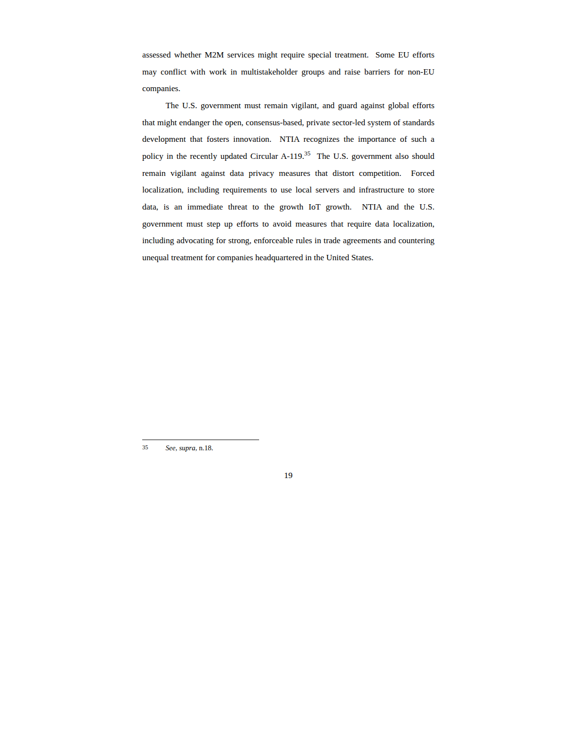assessed whether M2M services might require special treatment. Some EU efforts may conflict with work in multistakeholder groups and raise barriers for non-EU companies.
The U.S. government must remain vigilant, and guard against global efforts that might endanger the open, consensus-based, private sector-led system of standards development that fosters innovation. NTIA recognizes the importance of such a policy in the recently updated Circular A-119.35 The U.S. government also should remain vigilant against data privacy measures that distort competition. Forced localization, including requirements to use local servers and infrastructure to store data, is an immediate threat to the growth IoT growth. NTIA and the U.S. government must step up efforts to avoid measures that require data localization, including advocating for strong, enforceable rules in trade agreements and countering unequal treatment for companies headquartered in the United States.
35
See, supra, n.18.
19